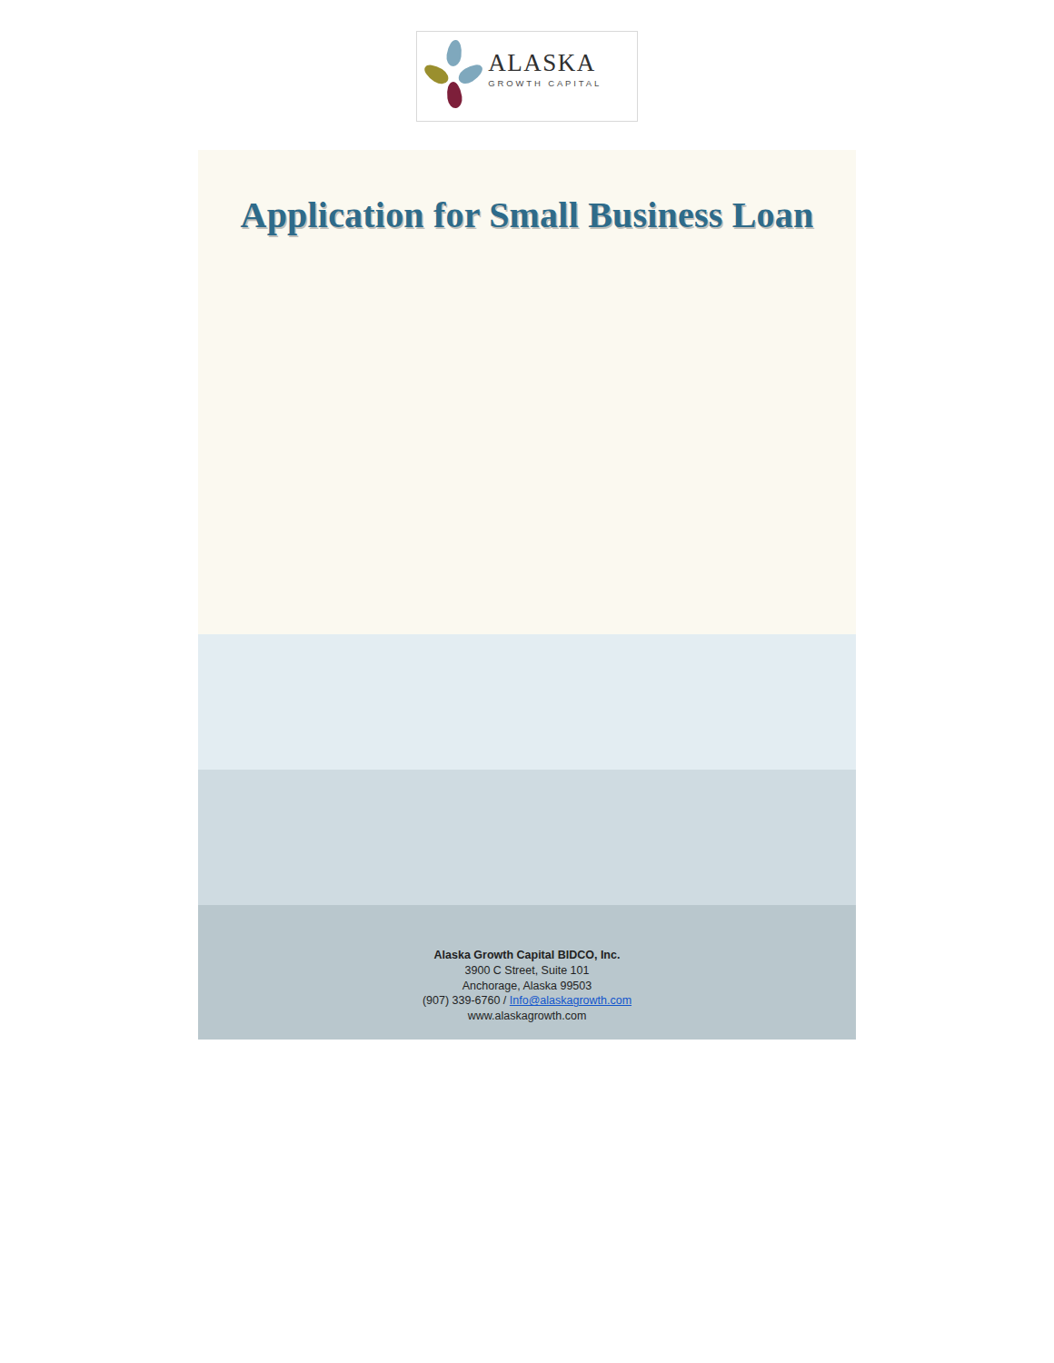ALASKA
GROWTH CAPITAL
Application for Small Business Loan
Alaska Growth Capital BIDCO, Inc.
3900 C Street, Suite 101
Anchorage, Alaska 99503
(907) 339-6760 / Info@alaskagrowth.com
www.alaskagrowth.com